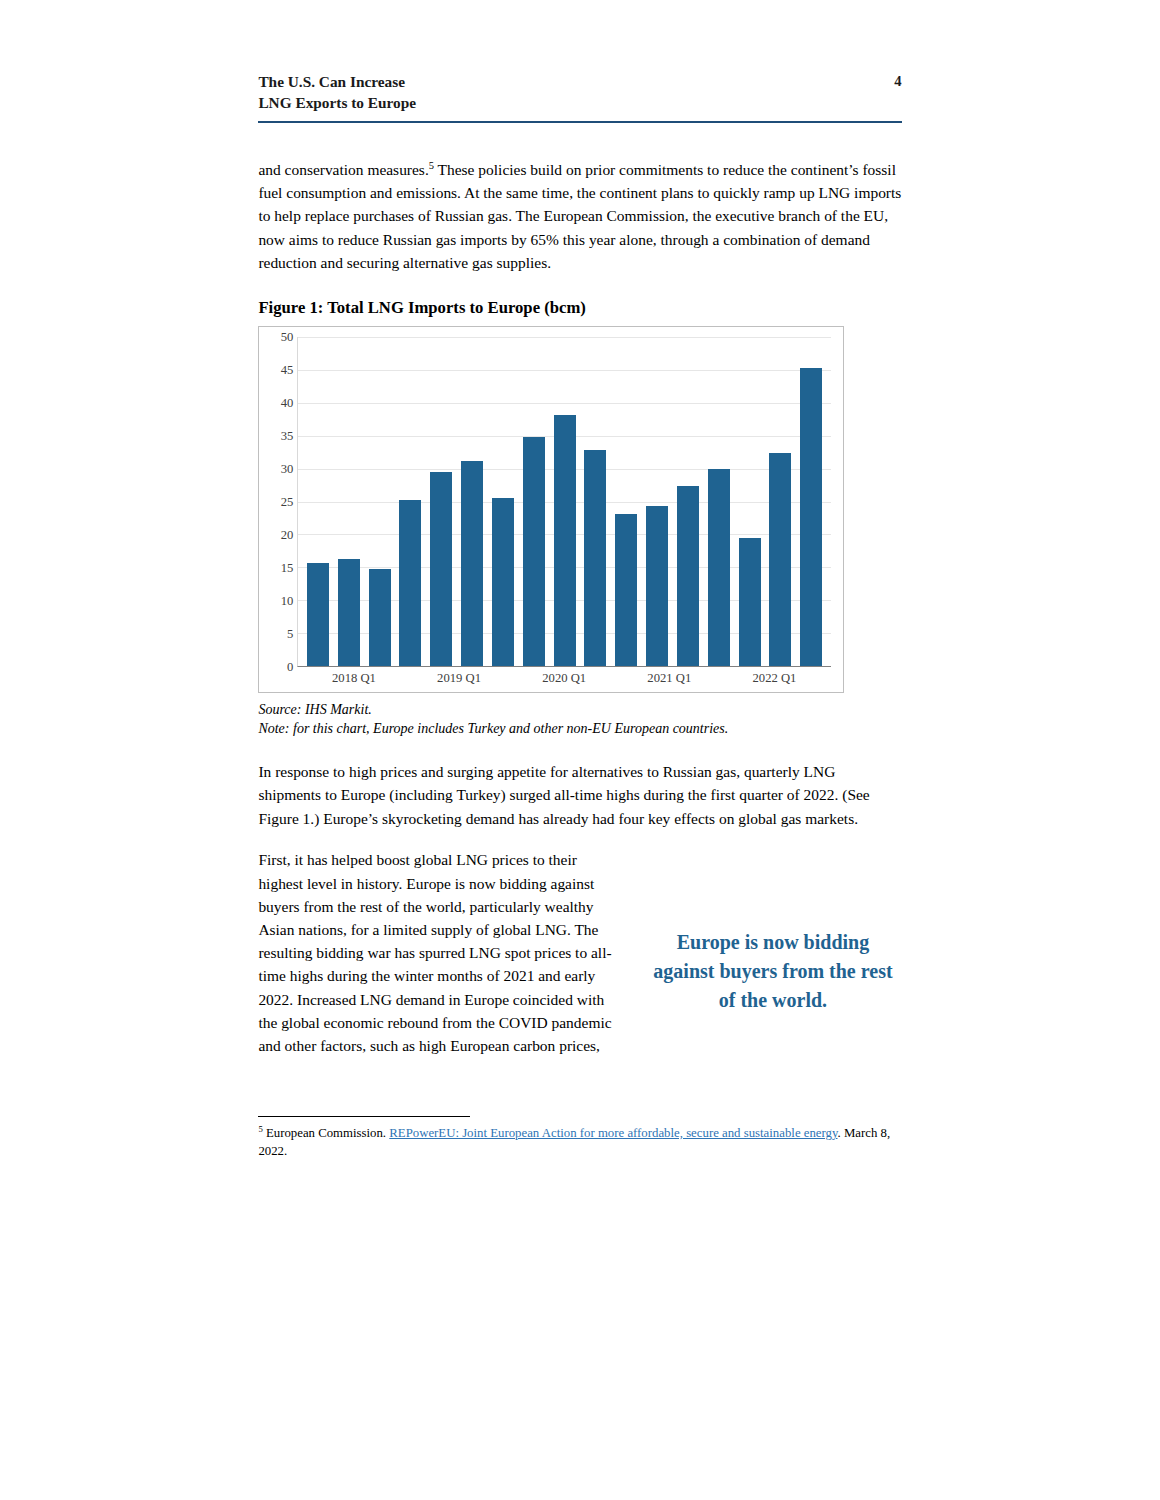The U.S. Can Increase
LNG Exports to Europe
4
and conservation measures.5 These policies build on prior commitments to reduce the continent’s fossil fuel consumption and emissions. At the same time, the continent plans to quickly ramp up LNG imports to help replace purchases of Russian gas. The European Commission, the executive branch of the EU, now aims to reduce Russian gas imports by 65% this year alone, through a combination of demand reduction and securing alternative gas supplies.
Figure 1: Total LNG Imports to Europe (bcm)
50 45 40 35 30 25 20 15 10 5 0
2018 Q1 2019 Q1 2020 Q1 2021 Q1 2022 Q1
Source: IHS Markit.
Note: for this chart, Europe includes Turkey and other non-EU European countries.
In response to high prices and surging appetite for alternatives to Russian gas, quarterly LNG shipments to Europe (including Turkey) surged all-time highs during the first quarter of 2022. (See Figure 1.) Europe’s skyrocketing demand has already had four key effects on global gas markets.
First, it has helped boost global LNG prices to their highest level in history. Europe is now bidding against buyers from the rest of the world, particularly wealthy Asian nations, for a limited supply of global LNG. The resulting bidding war has spurred LNG spot prices to all-time highs during the winter months of 2021 and early 2022. Increased LNG demand in Europe coincided with the global economic rebound from the COVID pandemic and other factors, such as high European carbon prices,
Europe is now bidding against buyers from the rest of the world.
5 European Commission. REPowerEU: Joint European Action for more affordable, secure and sustainable energy. March 8, 2022.